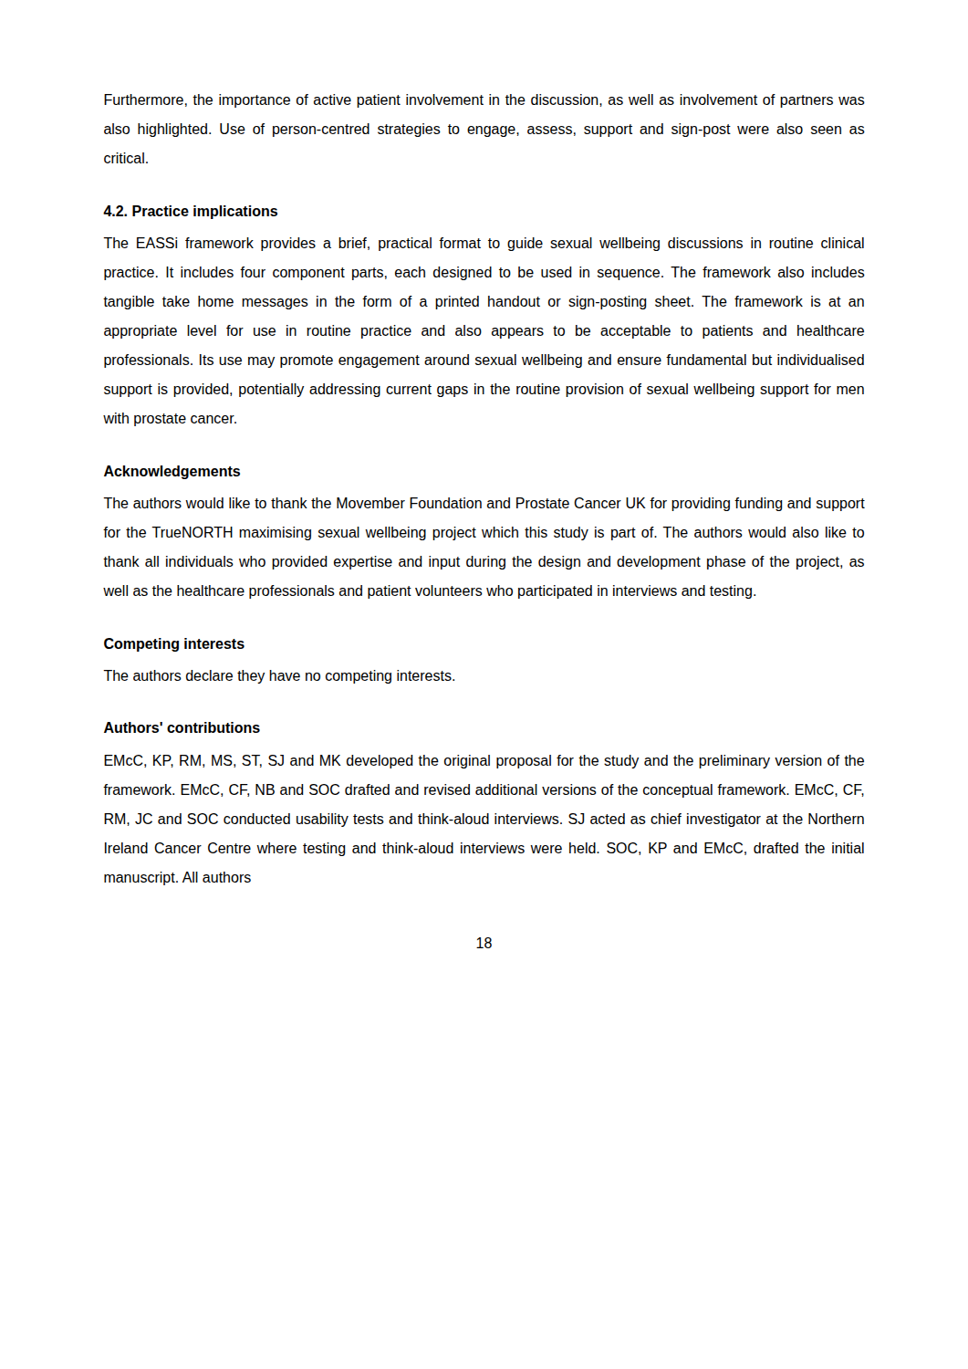Furthermore, the importance of active patient involvement in the discussion, as well as involvement of partners was also highlighted. Use of person-centred strategies to engage, assess, support and sign-post were also seen as critical.
4.2. Practice implications
The EASSi framework provides a brief, practical format to guide sexual wellbeing discussions in routine clinical practice. It includes four component parts, each designed to be used in sequence. The framework also includes tangible take home messages in the form of a printed handout or sign-posting sheet. The framework is at an appropriate level for use in routine practice and also appears to be acceptable to patients and healthcare professionals. Its use may promote engagement around sexual wellbeing and ensure fundamental but individualised support is provided, potentially addressing current gaps in the routine provision of sexual wellbeing support for men with prostate cancer.
Acknowledgements
The authors would like to thank the Movember Foundation and Prostate Cancer UK for providing funding and support for the TrueNORTH maximising sexual wellbeing project which this study is part of. The authors would also like to thank all individuals who provided expertise and input during the design and development phase of the project, as well as the healthcare professionals and patient volunteers who participated in interviews and testing.
Competing interests
The authors declare they have no competing interests.
Authors' contributions
EMcC, KP, RM, MS, ST, SJ and MK developed the original proposal for the study and the preliminary version of the framework. EMcC, CF, NB and SOC drafted and revised additional versions of the conceptual framework. EMcC, CF, RM, JC and SOC conducted usability tests and think-aloud interviews. SJ acted as chief investigator at the Northern Ireland Cancer Centre where testing and think-aloud interviews were held. SOC, KP and EMcC, drafted the initial manuscript. All authors
18